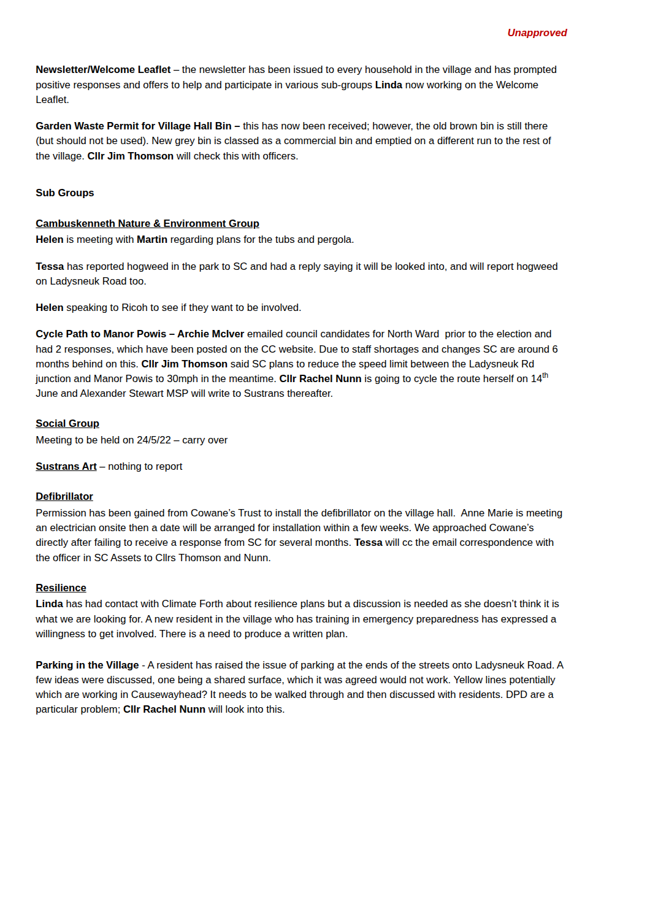Unapproved
Newsletter/Welcome Leaflet – the newsletter has been issued to every household in the village and has prompted positive responses and offers to help and participate in various sub-groups Linda now working on the Welcome Leaflet.
Garden Waste Permit for Village Hall Bin – this has now been received; however, the old brown bin is still there (but should not be used). New grey bin is classed as a commercial bin and emptied on a different run to the rest of the village. Cllr Jim Thomson will check this with officers.
Sub Groups
Cambuskenneth Nature & Environment Group
Helen is meeting with Martin regarding plans for the tubs and pergola.
Tessa has reported hogweed in the park to SC and had a reply saying it will be looked into, and will report hogweed on Ladysneuk Road too.
Helen speaking to Ricoh to see if they want to be involved.
Cycle Path to Manor Powis – Archie McIver emailed council candidates for North Ward prior to the election and had 2 responses, which have been posted on the CC website. Due to staff shortages and changes SC are around 6 months behind on this. Cllr Jim Thomson said SC plans to reduce the speed limit between the Ladysneuk Rd junction and Manor Powis to 30mph in the meantime. Cllr Rachel Nunn is going to cycle the route herself on 14th June and Alexander Stewart MSP will write to Sustrans thereafter.
Social Group
Meeting to be held on 24/5/22 – carry over
Sustrans Art – nothing to report
Defibrillator
Permission has been gained from Cowane’s Trust to install the defibrillator on the village hall. Anne Marie is meeting an electrician onsite then a date will be arranged for installation within a few weeks. We approached Cowane’s directly after failing to receive a response from SC for several months. Tessa will cc the email correspondence with the officer in SC Assets to Cllrs Thomson and Nunn.
Resilience
Linda has had contact with Climate Forth about resilience plans but a discussion is needed as she doesn’t think it is what we are looking for. A new resident in the village who has training in emergency preparedness has expressed a willingness to get involved. There is a need to produce a written plan.
Parking in the Village - A resident has raised the issue of parking at the ends of the streets onto Ladysneuk Road. A few ideas were discussed, one being a shared surface, which it was agreed would not work. Yellow lines potentially which are working in Causewayhead? It needs to be walked through and then discussed with residents. DPD are a particular problem; Cllr Rachel Nunn will look into this.